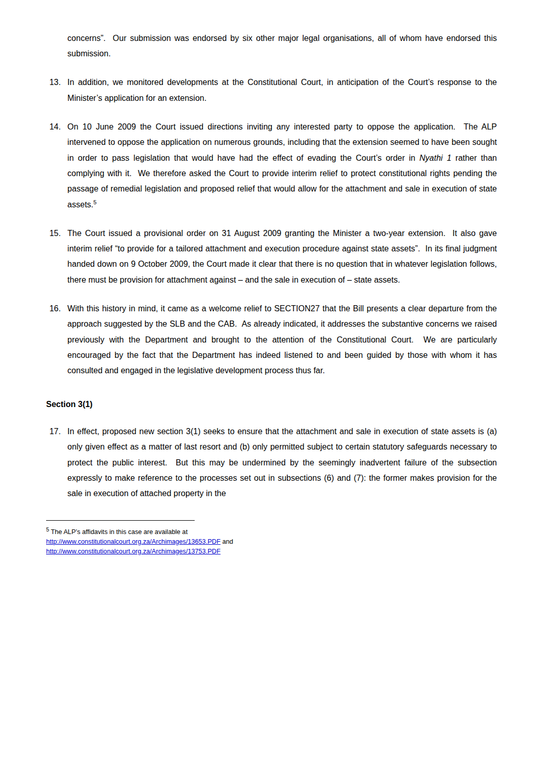concerns”. Our submission was endorsed by six other major legal organisations, all of whom have endorsed this submission.
In addition, we monitored developments at the Constitutional Court, in anticipation of the Court’s response to the Minister’s application for an extension.
On 10 June 2009 the Court issued directions inviting any interested party to oppose the application. The ALP intervened to oppose the application on numerous grounds, including that the extension seemed to have been sought in order to pass legislation that would have had the effect of evading the Court’s order in Nyathi 1 rather than complying with it. We therefore asked the Court to provide interim relief to protect constitutional rights pending the passage of remedial legislation and proposed relief that would allow for the attachment and sale in execution of state assets.5
The Court issued a provisional order on 31 August 2009 granting the Minister a two-year extension. It also gave interim relief “to provide for a tailored attachment and execution procedure against state assets”. In its final judgment handed down on 9 October 2009, the Court made it clear that there is no question that in whatever legislation follows, there must be provision for attachment against – and the sale in execution of – state assets.
With this history in mind, it came as a welcome relief to SECTION27 that the Bill presents a clear departure from the approach suggested by the SLB and the CAB. As already indicated, it addresses the substantive concerns we raised previously with the Department and brought to the attention of the Constitutional Court. We are particularly encouraged by the fact that the Department has indeed listened to and been guided by those with whom it has consulted and engaged in the legislative development process thus far.
Section 3(1)
In effect, proposed new section 3(1) seeks to ensure that the attachment and sale in execution of state assets is (a) only given effect as a matter of last resort and (b) only permitted subject to certain statutory safeguards necessary to protect the public interest. But this may be undermined by the seemingly inadvertent failure of the subsection expressly to make reference to the processes set out in subsections (6) and (7): the former makes provision for the sale in execution of attached property in the
5 The ALP’s affidavits in this case are available at
http://www.constitutionalcourt.org.za/Archimages/13653.PDF and
http://www.constitutionalcourt.org.za/Archimages/13753.PDF